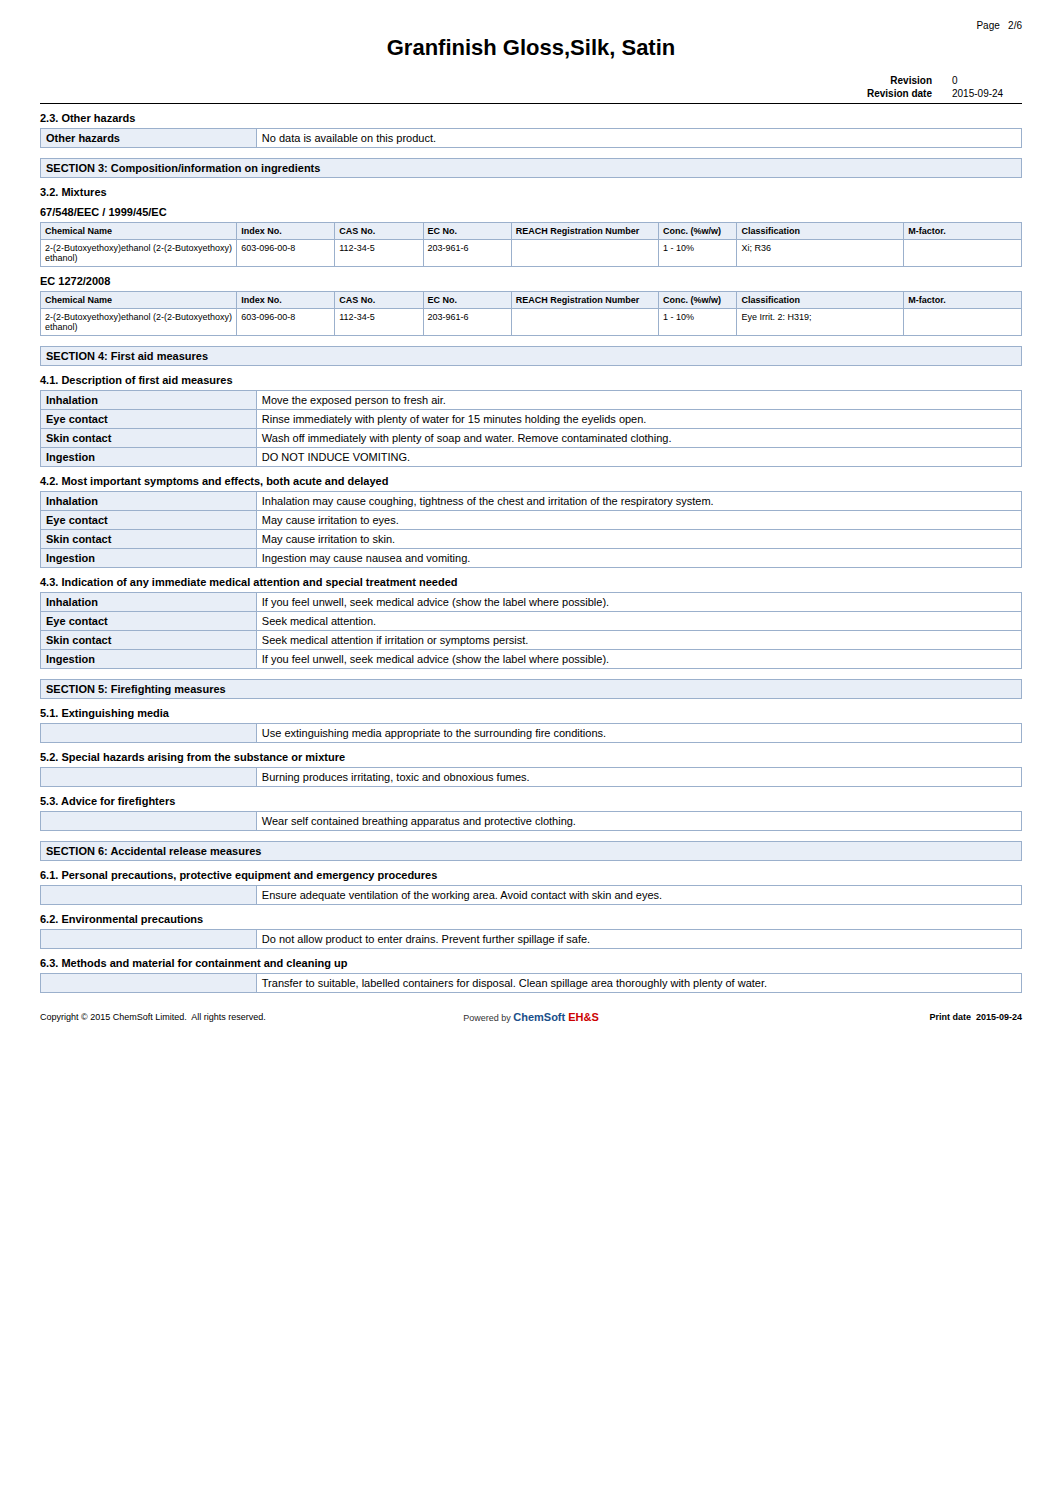Page 2/6
Granfinish Gloss,Silk, Satin
Revision 0
Revision date 2015-09-24
2.3. Other hazards
| Other hazards | No data is available on this product. |
SECTION 3: Composition/information on ingredients
3.2. Mixtures
67/548/EEC / 1999/45/EC
| Chemical Name | Index No. | CAS No. | EC No. | REACH Registration Number | Conc. (%w/w) | Classification | M-factor. |
| --- | --- | --- | --- | --- | --- | --- | --- |
| 2-(2-Butoxyethoxy)ethanol (2-(2-Butoxyethoxy) ethanol) | 603-096-00-8 | 112-34-5 | 203-961-6 | | 1 - 10% | Xi; R36 | |
EC 1272/2008
| Chemical Name | Index No. | CAS No. | EC No. | REACH Registration Number | Conc. (%w/w) | Classification | M-factor. |
| --- | --- | --- | --- | --- | --- | --- | --- |
| 2-(2-Butoxyethoxy)ethanol (2-(2-Butoxyethoxy) ethanol) | 603-096-00-8 | 112-34-5 | 203-961-6 | | 1 - 10% | Eye Irrit. 2: H319; | |
SECTION 4: First aid measures
4.1. Description of first aid measures
| Inhalation | Move the exposed person to fresh air. |
| Eye contact | Rinse immediately with plenty of water for 15 minutes holding the eyelids open. |
| Skin contact | Wash off immediately with plenty of soap and water. Remove contaminated clothing. |
| Ingestion | DO NOT INDUCE VOMITING. |
4.2. Most important symptoms and effects, both acute and delayed
| Inhalation | Inhalation may cause coughing, tightness of the chest and irritation of the respiratory system. |
| Eye contact | May cause irritation to eyes. |
| Skin contact | May cause irritation to skin. |
| Ingestion | Ingestion may cause nausea and vomiting. |
4.3. Indication of any immediate medical attention and special treatment needed
| Inhalation | If you feel unwell, seek medical advice (show the label where possible). |
| Eye contact | Seek medical attention. |
| Skin contact | Seek medical attention if irritation or symptoms persist. |
| Ingestion | If you feel unwell, seek medical advice (show the label where possible). |
SECTION 5: Firefighting measures
5.1. Extinguishing media
| | Use extinguishing media appropriate to the surrounding fire conditions. |
5.2. Special hazards arising from the substance or mixture
| | Burning produces irritating, toxic and obnoxious fumes. |
5.3. Advice for firefighters
| | Wear self contained breathing apparatus and protective clothing. |
SECTION 6: Accidental release measures
6.1. Personal precautions, protective equipment and emergency procedures
| | Ensure adequate ventilation of the working area. Avoid contact with skin and eyes. |
6.2. Environmental precautions
| | Do not allow product to enter drains. Prevent further spillage if safe. |
6.3. Methods and material for containment and cleaning up
| | Transfer to suitable, labelled containers for disposal. Clean spillage area thoroughly with plenty of water. |
Copyright © 2015 ChemSoft Limited. All rights reserved.
Powered by ChemSoft EH&S
Print date 2015-09-24